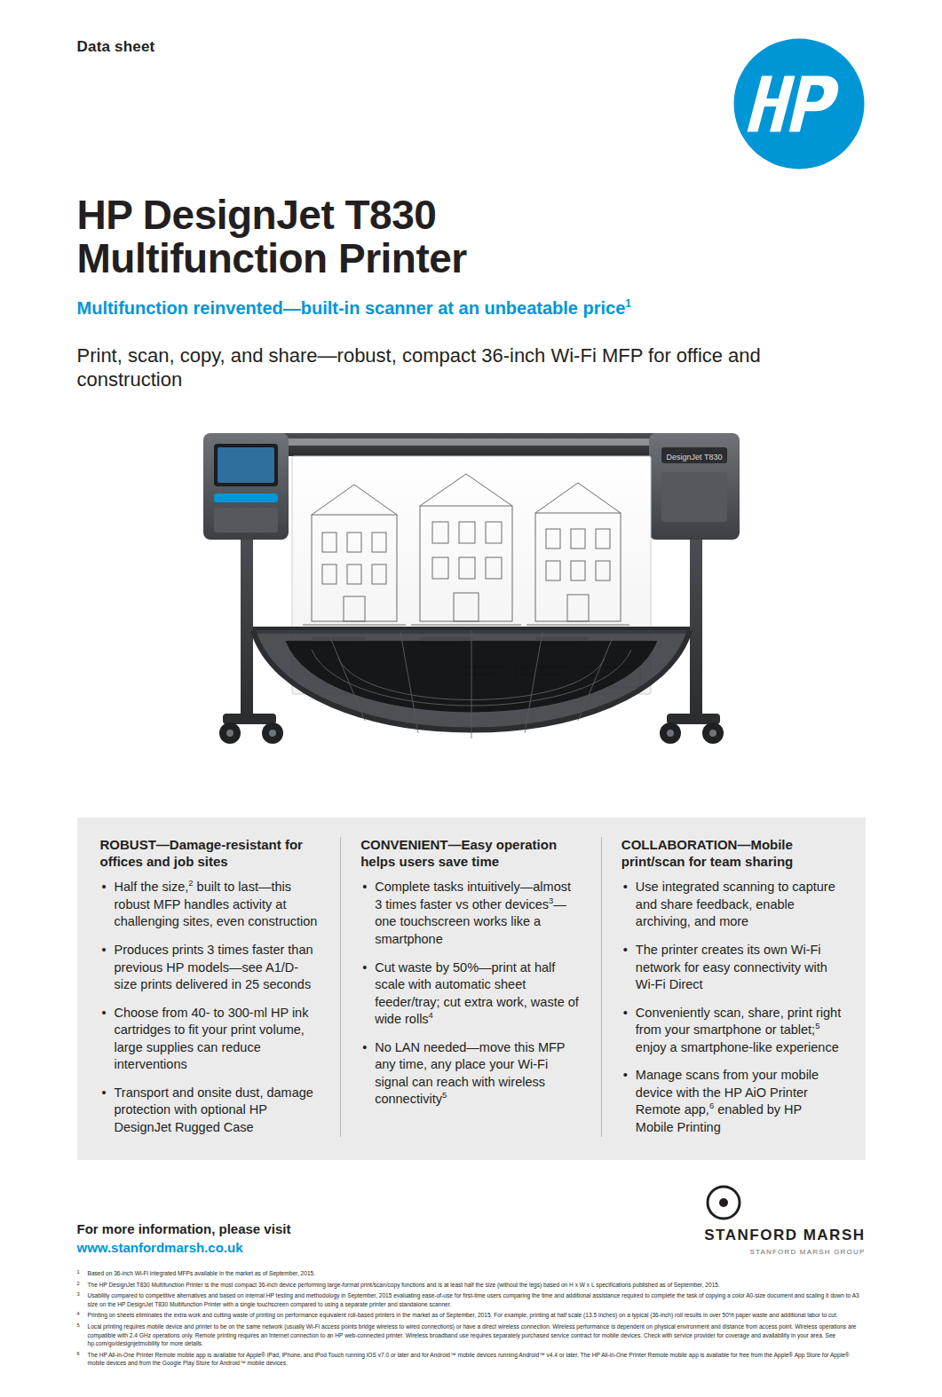Data sheet
HP DesignJet T830
Multifunction Printer
Multifunction reinvented—built-in scanner at an unbeatable price1
Print, scan, copy, and share—robust, compact 36-inch Wi-Fi MFP for office and construction
DesignJet T830
ROBUST—Damage-resistant for offices and job sites
Half the size,2 built to last—this robust MFP handles activity at challenging sites, even construction
Produces prints 3 times faster than previous HP models—see A1/D-size prints delivered in 25 seconds
Choose from 40- to 300-ml HP ink cartridges to fit your print volume, large supplies can reduce interventions
Transport and onsite dust, damage protection with optional HP DesignJet Rugged Case
CONVENIENT—Easy operation helps users save time
Complete tasks intuitively—almost 3 times faster vs other devices3—one touchscreen works like a smartphone
Cut waste by 50%—print at half scale with automatic sheet feeder/tray; cut extra work, waste of wide rolls4
No LAN needed—move this MFP any time, any place your Wi-Fi signal can reach with wireless connectivity5
COLLABORATION—Mobile print/scan for team sharing
Use integrated scanning to capture and share feedback, enable archiving, and more
The printer creates its own Wi-Fi network for easy connectivity with Wi-Fi Direct
Conveniently scan, share, print right from your smartphone or tablet;5 enjoy a smartphone-like experience
Manage scans from your mobile device with the HP AiO Printer Remote app,6 enabled by HP Mobile Printing
For more information, please visit
www.stanfordmarsh.co.uk
STANFORD MARSH
STANFORD MARSH GROUP
Based on 36-inch Wi-Fi integrated MFPs available in the market as of September, 2015.
The HP DesignJet T830 Multifunction Printer is the most compact 36-inch device performing large-format print/scan/copy functions and is at least half the size (without the legs) based on H x W x L specifications published as of September, 2015.
Usability compared to competitive alternatives and based on internal HP testing and methodology in September, 2015 evaluating ease-of-use for first-time users comparing the time and additional assistance required to complete the task of copying a color A0-size document and scaling it down to A3 size on the HP DesignJet T830 Multifunction Printer with a single touchscreen compared to using a separate printer and standalone scanner.
Printing on sheets eliminates the extra work and cutting waste of printing on performance equivalent roll-based printers in the market as of September, 2015. For example, printing at half scale (13.5 inches) on a typical (36-inch) roll results in over 50% paper waste and additional labor to cut.
Local printing requires mobile device and printer to be on the same network (usually Wi-Fi access points bridge wireless to wired connections) or have a direct wireless connection. Wireless performance is dependent on physical environment and distance from access point. Wireless operations are compatible with 2.4 GHz operations only. Remote printing requires an Internet connection to an HP web-connected printer. Wireless broadband use requires separately purchased service contract for mobile devices. Check with service provider for coverage and availability in your area. See hp.com/go/designjetmobility for more details.
The HP All-in-One Printer Remote mobile app is available for Apple® iPad, iPhone, and iPod Touch running iOS v7.0 or later and for Android™ mobile devices running Android™ v4.4 or later. The HP All-in-One Printer Remote mobile app is available for free from the Apple® App Store for Apple® mobile devices and from the Google Play Store for Android™ mobile devices.